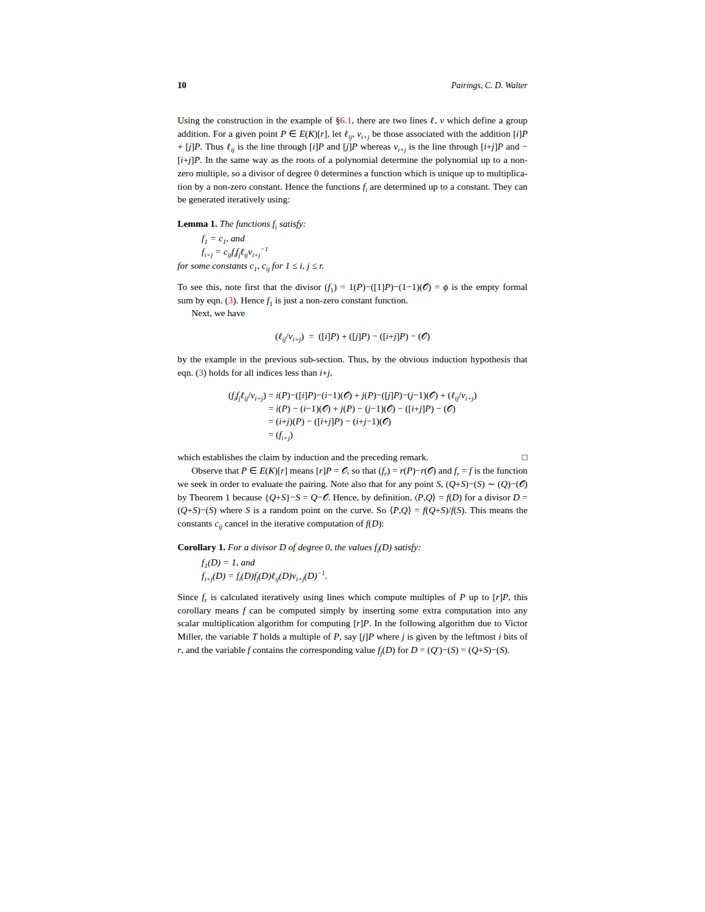10 Pairings, C. D. Walter
Using the construction in the example of §6.1, there are two lines ℓ, v which define a group addition. For a given point P ∈ E(K)[r], let ℓij, vi+j be those associated with the addition [i]P + [j]P. Thus ℓij is the line through [i]P and [j]P whereas vi+j is the line through [i+j]P and −[i+j]P. In the same way as the roots of a polynomial determine the polynomial up to a non-zero multiple, so a divisor of degree 0 determines a function which is unique up to multiplication by a non-zero constant. Hence the functions fi are determined up to a constant. They can be generated iteratively using:
Lemma 1. The functions fi satisfy:
f1 = c1, and
fi+j = cij fi fj ℓij vi+j−1
for some constants c1, cij for 1 ≤ i, j ≤ r.
To see this, note first that the divisor (f1) = 1(P)−([1]P)−(1−1)(𝒪) = ϕ is the empty formal sum by eqn. (3). Hence f1 is just a non-zero constant function.
Next, we have
(ℓij/vi+j) = ([i]P) + ([j]P) − ([i+j]P) − (𝒪)
by the example in the previous sub-section. Thus, by the obvious induction hypothesis that eqn. (3) holds for all indices less than i+j,
(fi fj ℓij/vi+j)
=
i(P)−([i]P)−(i−1)(𝒪) + j(P)−([j]P)−(j−1)(𝒪) + (ℓij/vi+j)
=
i(P) − (i−1)(𝒪) + j(P) − (j−1)(𝒪) − ([i+j]P) − (𝒪)
=
(i+j)(P) − ([i+j]P) − (i+j−1)(𝒪)
=
(fi+j)
which establishes the claim by induction and the preceding remark. □
Observe that P ∈ E(K)[r] means [r]P = 𝒪, so that (fr) = r(P)−r(𝒪) and fr = f is the function we seek in order to evaluate the pairing. Note also that for any point S, (Q+S)−(S) ∼ (Q)−(𝒪) by Theorem 1 because {Q+S}−S = Q−𝒪. Hence, by definition, ⟨P,Q⟩ = f(D) for a divisor D = (Q+S)−(S) where S is a random point on the curve. So ⟨P,Q⟩ = f(Q+S)/f(S). This means the constants cij cancel in the iterative computation of f(D):
Corollary 1. For a divisor D of degree 0, the values fi(D) satisfy:
f1(D) = 1, and
fi+j(D) = fi(D)fj(D)ℓij(D)vi+j(D)−1.
Since fr is calculated iteratively using lines which compute multiples of P up to [r]P, this corollary means f can be computed simply by inserting some extra computation into any scalar multiplication algorithm for computing [r]P. In the following algorithm due to Victor Miller, the variable T holds a multiple of P, say [j]P where j is given by the leftmost i bits of r, and the variable f contains the corresponding value fj(D) for D = (Q′)−(S) = (Q+S)−(S).